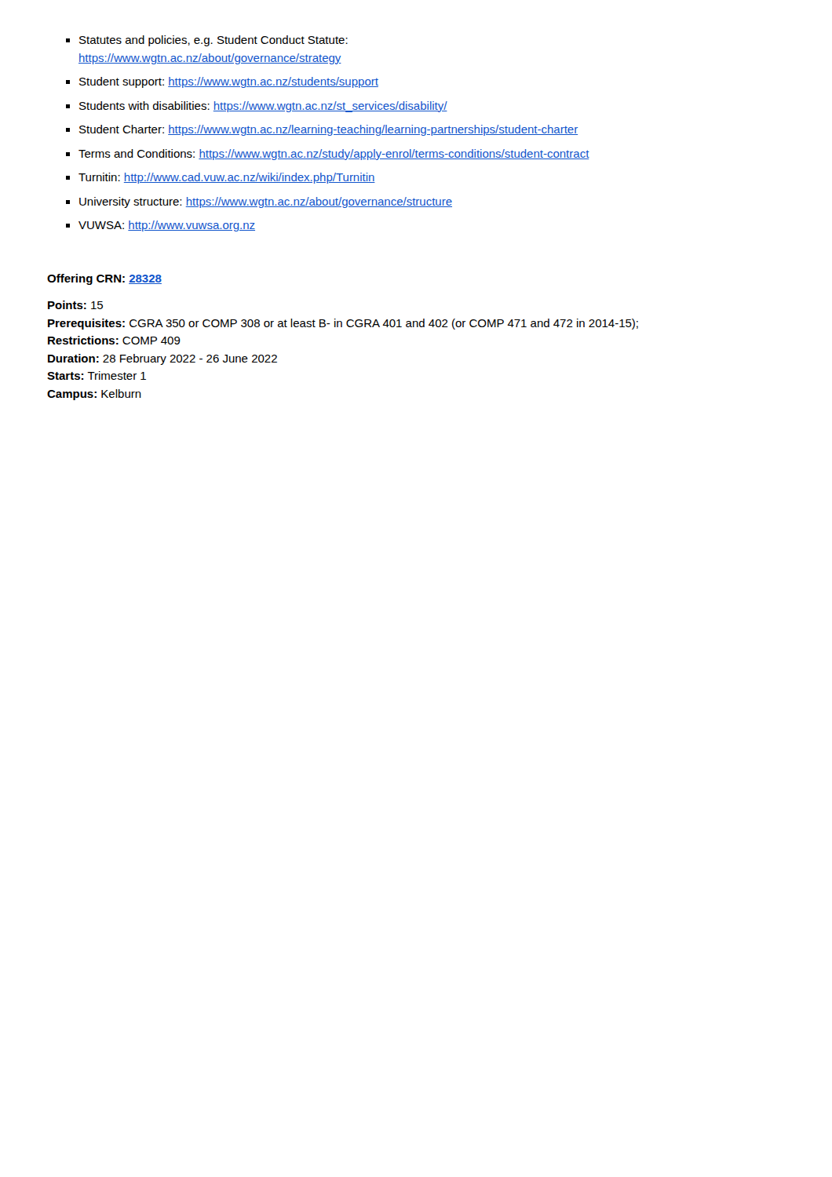Statutes and policies, e.g. Student Conduct Statute:
https://www.wgtn.ac.nz/about/governance/strategy
Student support: https://www.wgtn.ac.nz/students/support
Students with disabilities: https://www.wgtn.ac.nz/st_services/disability/
Student Charter: https://www.wgtn.ac.nz/learning-teaching/learning-partnerships/student-charter
Terms and Conditions: https://www.wgtn.ac.nz/study/apply-enrol/terms-conditions/student-contract
Turnitin: http://www.cad.vuw.ac.nz/wiki/index.php/Turnitin
University structure: https://www.wgtn.ac.nz/about/governance/structure
VUWSA: http://www.vuwsa.org.nz
Offering CRN: 28328
Points: 15
Prerequisites: CGRA 350 or COMP 308 or at least B- in CGRA 401 and 402 (or COMP 471 and 472 in 2014-15);
Restrictions: COMP 409
Duration: 28 February 2022 - 26 June 2022
Starts: Trimester 1
Campus: Kelburn